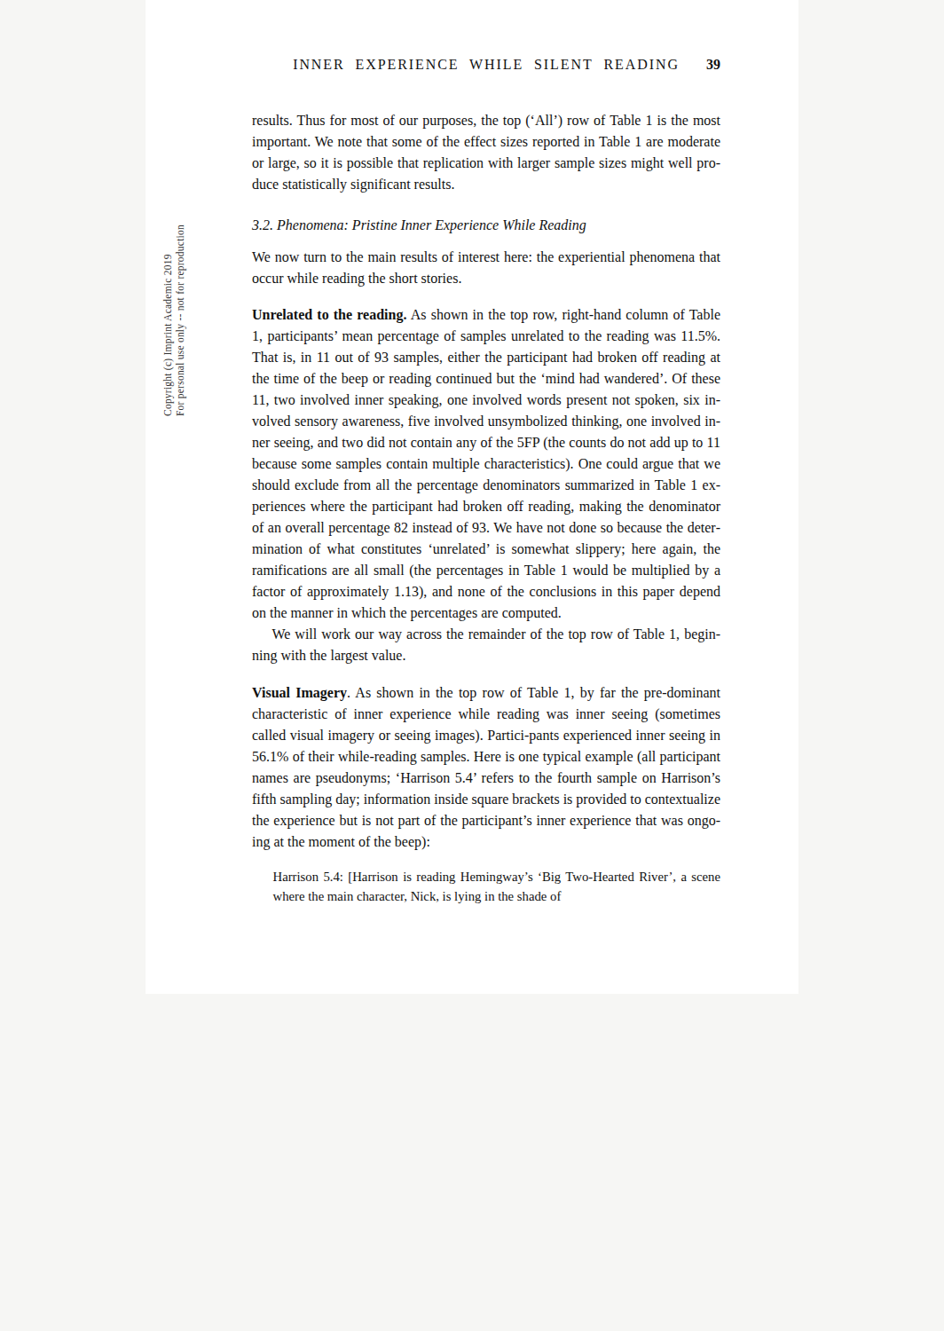Copyright (c) Imprint Academic 2019
For personal use only -- not for reproduction
Inner Experience While Silent Reading 39
results. Thus for most of our purposes, the top (‘All’) row of Table 1 is the most important. We note that some of the effect sizes reported in Table 1 are moderate or large, so it is possible that replication with larger sample sizes might well produce statistically significant results.
3.2. Phenomena: Pristine Inner Experience While Reading
We now turn to the main results of interest here: the experiential phenomena that occur while reading the short stories.
Unrelated to the reading. As shown in the top row, right-hand column of Table 1, participants’ mean percentage of samples unrelated to the reading was 11.5%. That is, in 11 out of 93 samples, either the participant had broken off reading at the time of the beep or reading continued but the ‘mind had wandered’. Of these 11, two involved inner speaking, one involved words present not spoken, six involved sensory awareness, five involved unsymbolized thinking, one involved inner seeing, and two did not contain any of the 5FP (the counts do not add up to 11 because some samples contain multiple characteristics). One could argue that we should exclude from all the percentage denominators summarized in Table 1 experiences where the participant had broken off reading, making the denominator of an overall percentage 82 instead of 93. We have not done so because the determination of what constitutes ‘unrelated’ is somewhat slippery; here again, the ramifications are all small (the percentages in Table 1 would be multiplied by a factor of approximately 1.13), and none of the conclusions in this paper depend on the manner in which the percentages are computed.
We will work our way across the remainder of the top row of Table 1, beginning with the largest value.
Visual Imagery. As shown in the top row of Table 1, by far the pre-dominant characteristic of inner experience while reading was inner seeing (sometimes called visual imagery or seeing images). Partici-pants experienced inner seeing in 56.1% of their while-reading samples. Here is one typical example (all participant names are pseudonyms; ‘Harrison 5.4’ refers to the fourth sample on Harrison’s fifth sampling day; information inside square brackets is provided to contextualize the experience but is not part of the participant’s inner experience that was ongoing at the moment of the beep):
Harrison 5.4: [Harrison is reading Hemingway’s ‘Big Two-Hearted River’, a scene where the main character, Nick, is lying in the shade of